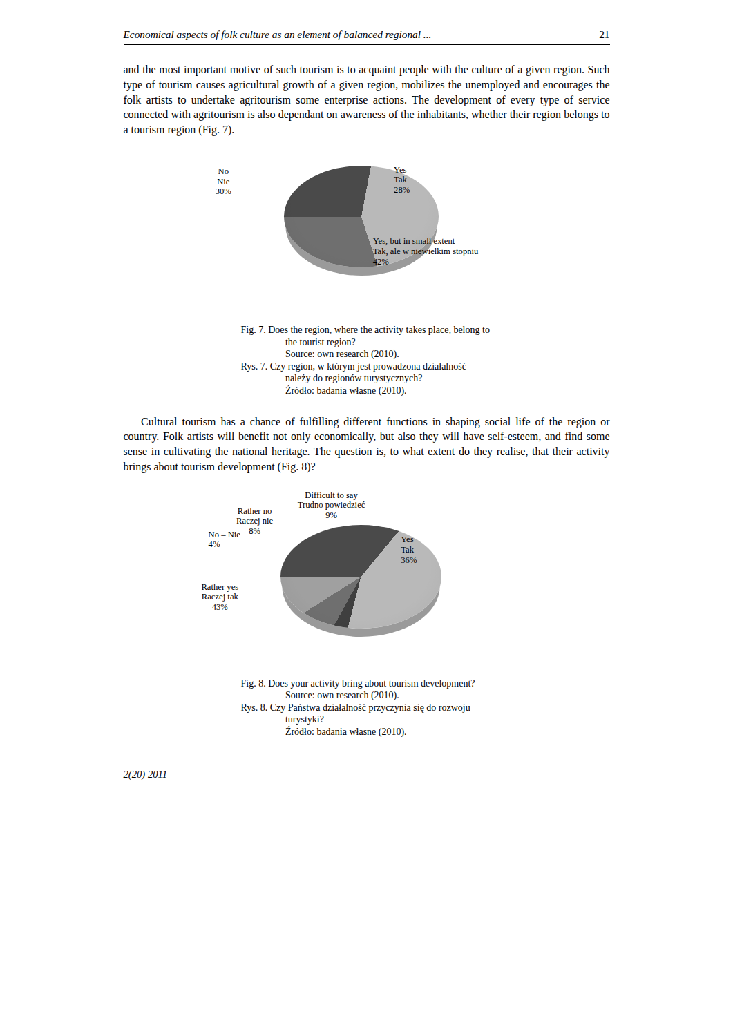Economical aspects of folk culture as an element of balanced regional ... 21
and the most important motive of such tourism is to acquaint people with the culture of a given region. Such type of tourism causes agricultural growth of a given region, mobilizes the unemployed and encourages the folk artists to undertake agritourism some enterprise actions. The development of every type of service connected with agritourism is also dependant on awareness of the inhabitants, whether their region belongs to a tourism region (Fig. 7).
No
Nie
30%
Yes
Tak
28%
Yes, but in small extent
Tak, ale w niewielkim stopniu
42%
Fig. 7. Does the region, where the activity takes place, belong to the tourist region? Source: own research (2010). Rys. 7. Czy region, w którym jest prowadzona działalność należy do regionów turystycznych? Źródło: badania własne (2010).
Cultural tourism has a chance of fulfilling different functions in shaping social life of the region or country. Folk artists will benefit not only economically, but also they will have self-esteem, and find some sense in cultivating the national heritage. The question is, to what extent do they realise, that their activity brings about tourism development (Fig. 8)?
Difficult to say
Trudno powiedzieć
9%
Rather no
Raczej nie
8%
No – Nie
4%
Yes
Tak
36%
Rather yes
Raczej tak
43%
Fig. 8. Does your activity bring about tourism development? Source: own research (2010). Rys. 8. Czy Państwa działalność przyczynia się do rozwoju turystyki? Źródło: badania własne (2010).
2(20) 2011